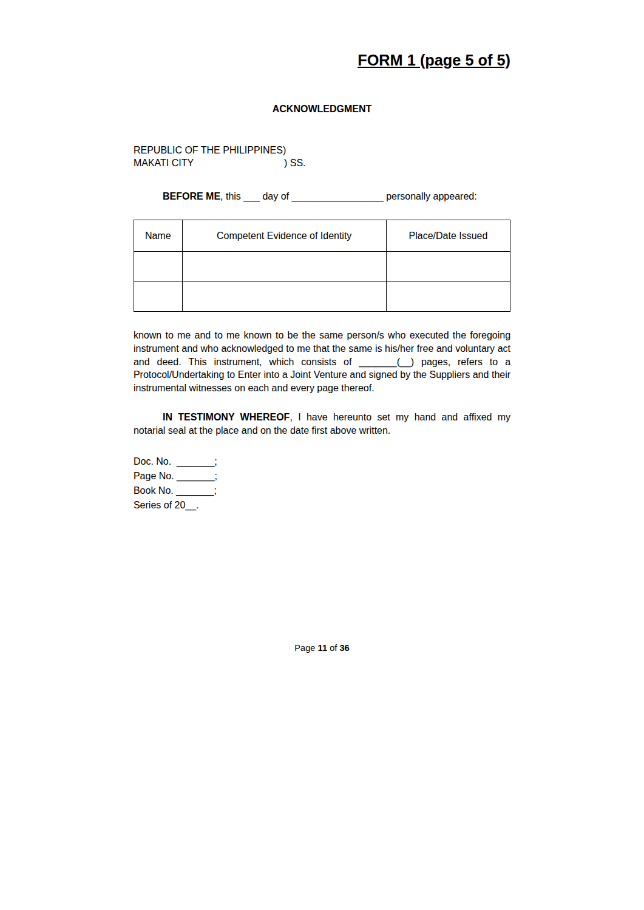FORM 1 (page 5 of 5)
ACKNOWLEDGMENT
REPUBLIC OF THE PHILIPPINES)
MAKATI CITY) SS.
BEFORE ME, this ___ day of _________________ personally appeared:
| Name | Competent Evidence of Identity | Place/Date Issued |
| --- | --- | --- |
known to me and to me known to be the same person/s who executed the foregoing instrument and who acknowledged to me that the same is his/her free and voluntary act and deed. This instrument, which consists of _______(__) pages, refers to a Protocol/Undertaking to Enter into a Joint Venture and signed by the Suppliers and their instrumental witnesses on each and every page thereof.
IN TESTIMONY WHEREOF, I have hereunto set my hand and affixed my notarial seal at the place and on the date first above written.
Doc. No. _______;
Page No. _______;
Book No. _______;
Series of 20__.
Page 11 of 36